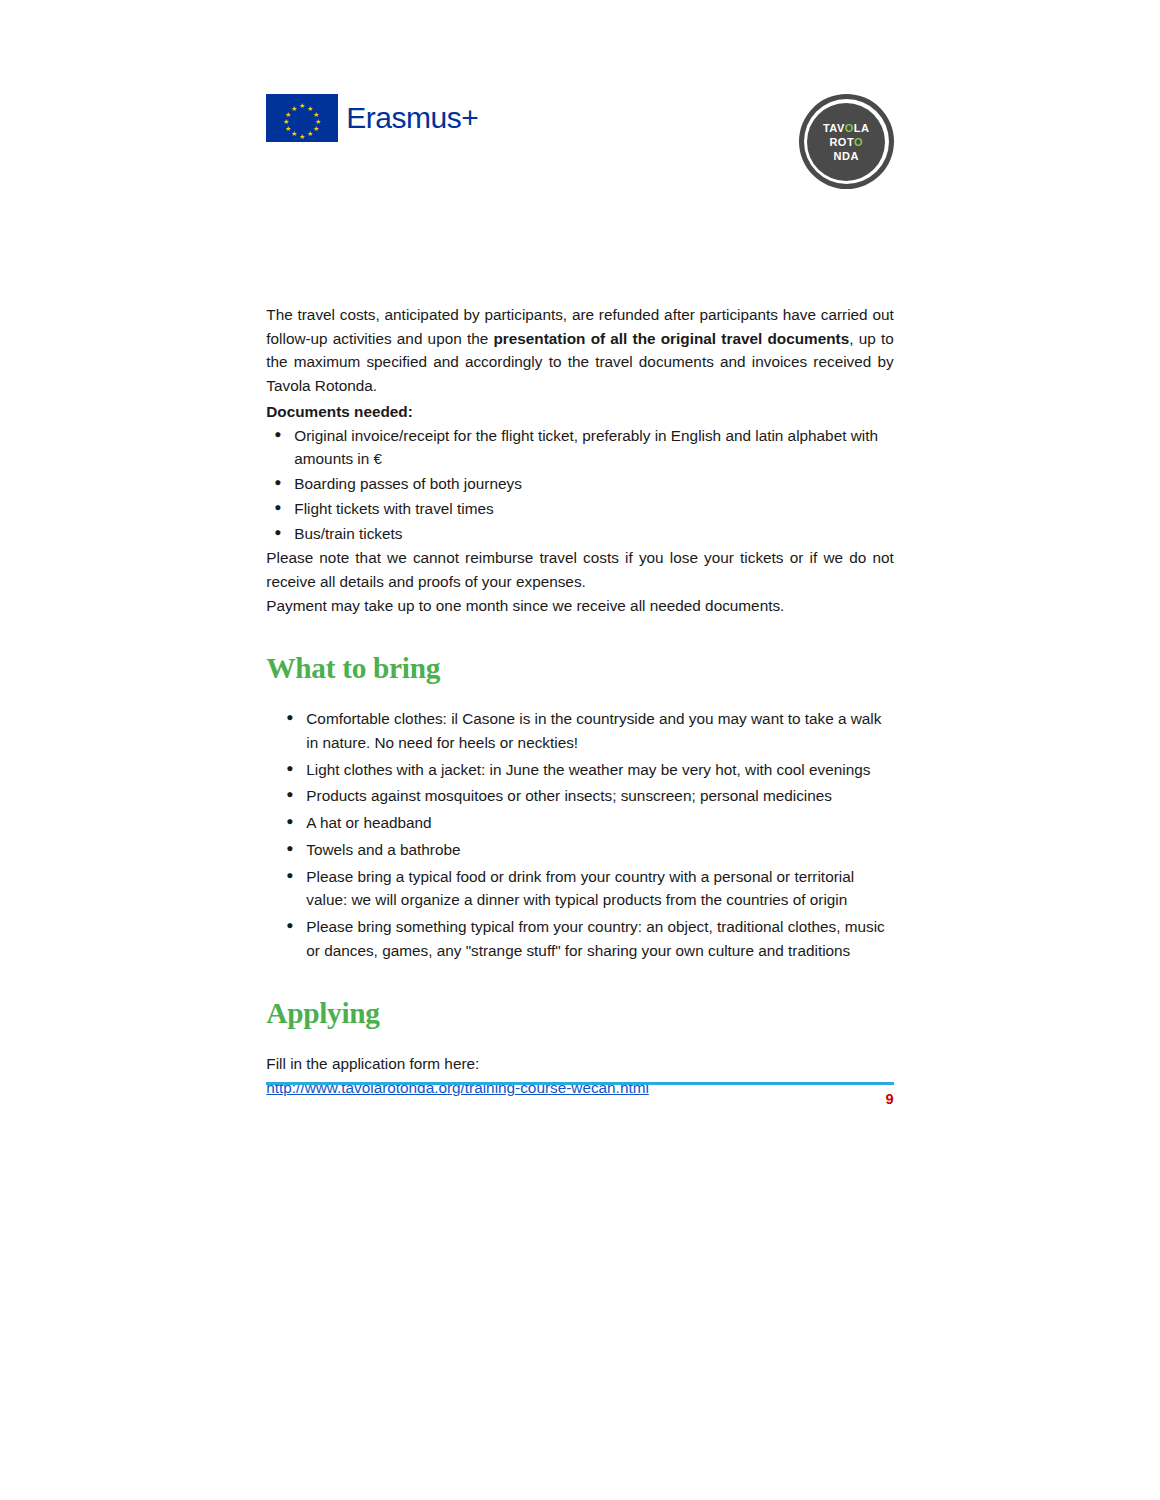★ ★ ★ ★ ★ ★ ★ ★ ★ ★ ★ ★
Erasmus+
TAVOLA
ROTO
NDA
The travel costs, anticipated by participants, are refunded after participants have carried out follow-up activities and upon the presentation of all the original travel documents, up to the maximum specified and accordingly to the travel documents and invoices received by Tavola Rotonda.
Documents needed:
Original invoice/receipt for the flight ticket, preferably in English and latin alphabet with amounts in €
Boarding passes of both journeys
Flight tickets with travel times
Bus/train tickets
Please note that we cannot reimburse travel costs if you lose your tickets or if we do not receive all details and proofs of your expenses.
Payment may take up to one month since we receive all needed documents.
What to bring
Comfortable clothes: il Casone is in the countryside and you may want to take a walk in nature. No need for heels or neckties!
Light clothes with a jacket: in June the weather may be very hot, with cool evenings
Products against mosquitoes or other insects; sunscreen; personal medicines
A hat or headband
Towels and a bathrobe
Please bring a typical food or drink from your country with a personal or territorial value: we will organize a dinner with typical products from the countries of origin
Please bring something typical from your country: an object, traditional clothes, music or dances, games, any "strange stuff" for sharing your own culture and traditions
Applying
Fill in the application form here:
http://www.tavolarotonda.org/training-course-wecan.html
9